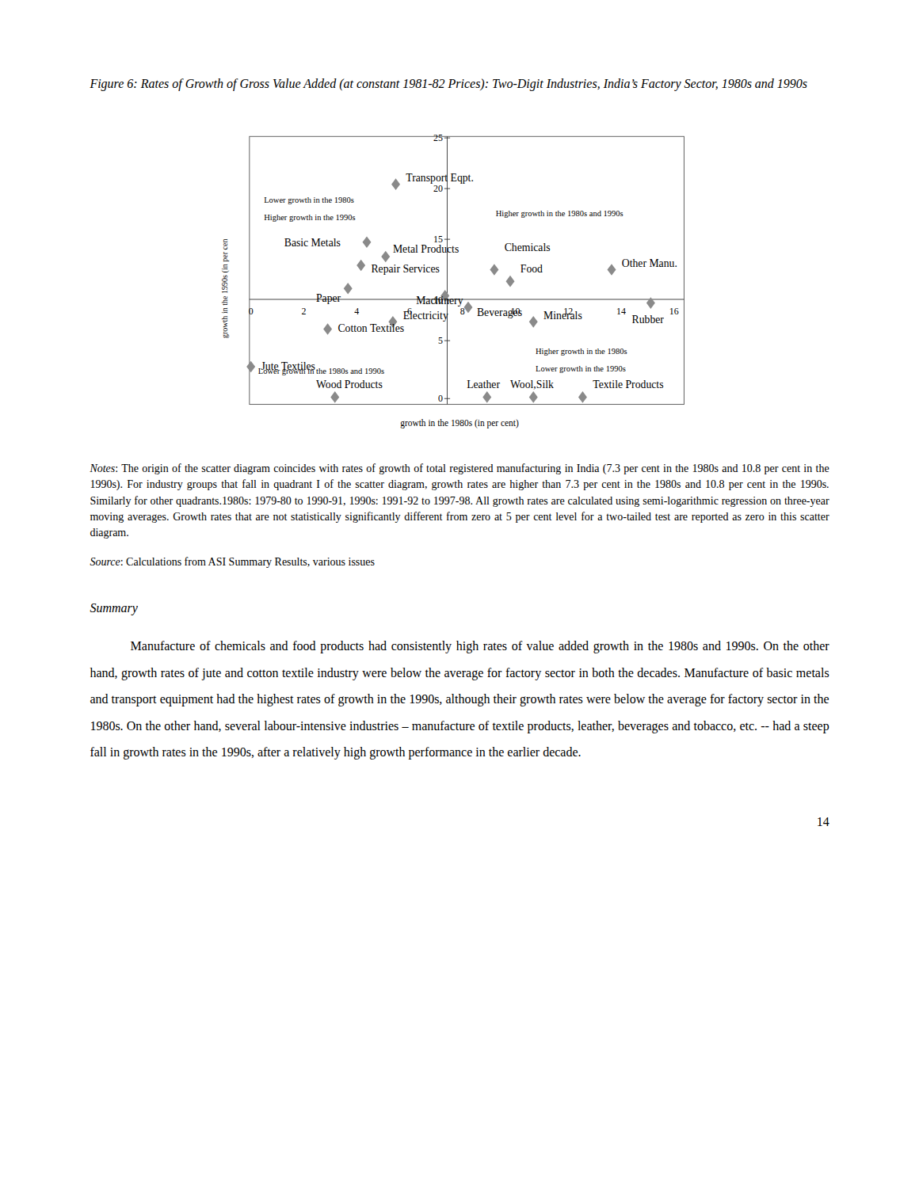Figure 6: Rates of Growth of Gross Value Added (at constant 1981-82 Prices): Two-Digit Industries, India’s Factory Sector, 1980s and 1990s
25 20 15 10 5 0 0 2 4 6 8 10 12 14 16 growth in the 1990s (in per cen Lower growth in the 1980s Higher growth in the 1990s Higher growth in the 1980s and 1990s Higher growth in the 1980s Lower growth in the 1990s Lower growth in the 1980s and 1990s Transport Eqpt. Basic Metals Metal Products Repair Services Chemicals Food Other Manu. Paper Machinery Beverages Rubber Electricity Minerals Cotton Textiles Jute Textiles Wood Products Leather Wool,Silk Textile Products growth in the 1980s (in per cent)
Notes: The origin of the scatter diagram coincides with rates of growth of total registered manufacturing in India (7.3 per cent in the 1980s and 10.8 per cent in the 1990s). For industry groups that fall in quadrant I of the scatter diagram, growth rates are higher than 7.3 per cent in the 1980s and 10.8 per cent in the 1990s. Similarly for other quadrants.1980s: 1979-80 to 1990-91, 1990s: 1991-92 to 1997-98. All growth rates are calculated using semi-logarithmic regression on three-year moving averages. Growth rates that are not statistically significantly different from zero at 5 per cent level for a two-tailed test are reported as zero in this scatter diagram.
Source: Calculations from ASI Summary Results, various issues
Summary
Manufacture of chemicals and food products had consistently high rates of value added growth in the 1980s and 1990s. On the other hand, growth rates of jute and cotton textile industry were below the average for factory sector in both the decades. Manufacture of basic metals and transport equipment had the highest rates of growth in the 1990s, although their growth rates were below the average for factory sector in the 1980s. On the other hand, several labour-intensive industries – manufacture of textile products, leather, beverages and tobacco, etc. -- had a steep fall in growth rates in the 1990s, after a relatively high growth performance in the earlier decade.
14